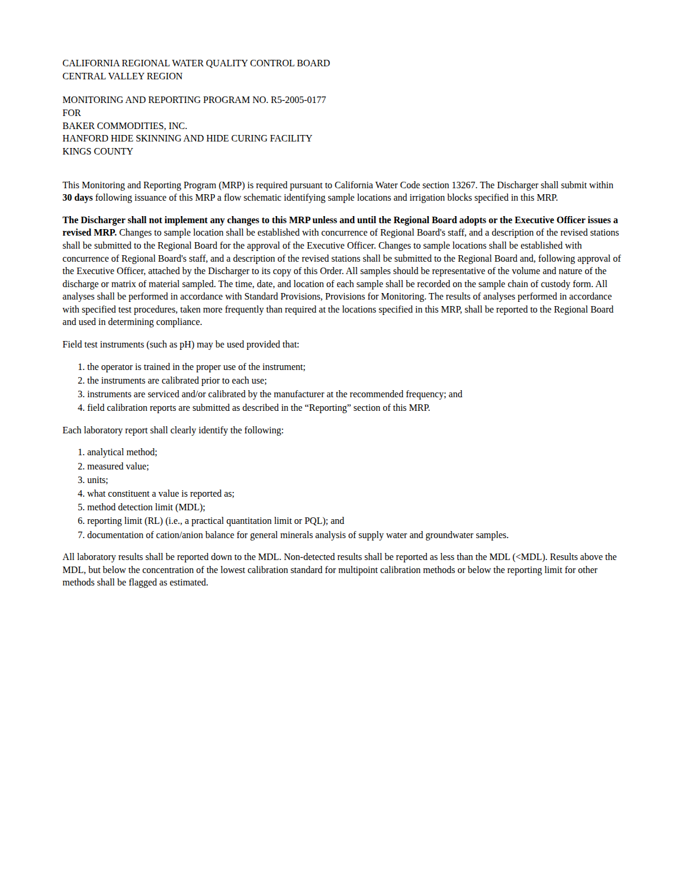California Regional Water Quality Control Board
Central Valley Region
Monitoring and Reporting Program No. R5-2005-0177
for
Baker Commodities, Inc.
Hanford Hide Skinning and Hide Curing Facility
Kings County
This Monitoring and Reporting Program (MRP) is required pursuant to California Water Code section 13267. The Discharger shall submit within 30 days following issuance of this MRP a flow schematic identifying sample locations and irrigation blocks specified in this MRP.
The Discharger shall not implement any changes to this MRP unless and until the Regional Board adopts or the Executive Officer issues a revised MRP. Changes to sample location shall be established with concurrence of Regional Board's staff, and a description of the revised stations shall be submitted to the Regional Board for the approval of the Executive Officer. Changes to sample locations shall be established with concurrence of Regional Board's staff, and a description of the revised stations shall be submitted to the Regional Board and, following approval of the Executive Officer, attached by the Discharger to its copy of this Order. All samples should be representative of the volume and nature of the discharge or matrix of material sampled. The time, date, and location of each sample shall be recorded on the sample chain of custody form. All analyses shall be performed in accordance with Standard Provisions, Provisions for Monitoring. The results of analyses performed in accordance with specified test procedures, taken more frequently than required at the locations specified in this MRP, shall be reported to the Regional Board and used in determining compliance.
Field test instruments (such as pH) may be used provided that:
the operator is trained in the proper use of the instrument;
the instruments are calibrated prior to each use;
instruments are serviced and/or calibrated by the manufacturer at the recommended frequency; and
field calibration reports are submitted as described in the “Reporting” section of this MRP.
Each laboratory report shall clearly identify the following:
analytical method;
measured value;
units;
what constituent a value is reported as;
method detection limit (MDL);
reporting limit (RL) (i.e., a practical quantitation limit or PQL); and
documentation of cation/anion balance for general minerals analysis of supply water and groundwater samples.
All laboratory results shall be reported down to the MDL. Non-detected results shall be reported as less than the MDL (<MDL). Results above the MDL, but below the concentration of the lowest calibration standard for multipoint calibration methods or below the reporting limit for other methods shall be flagged as estimated.